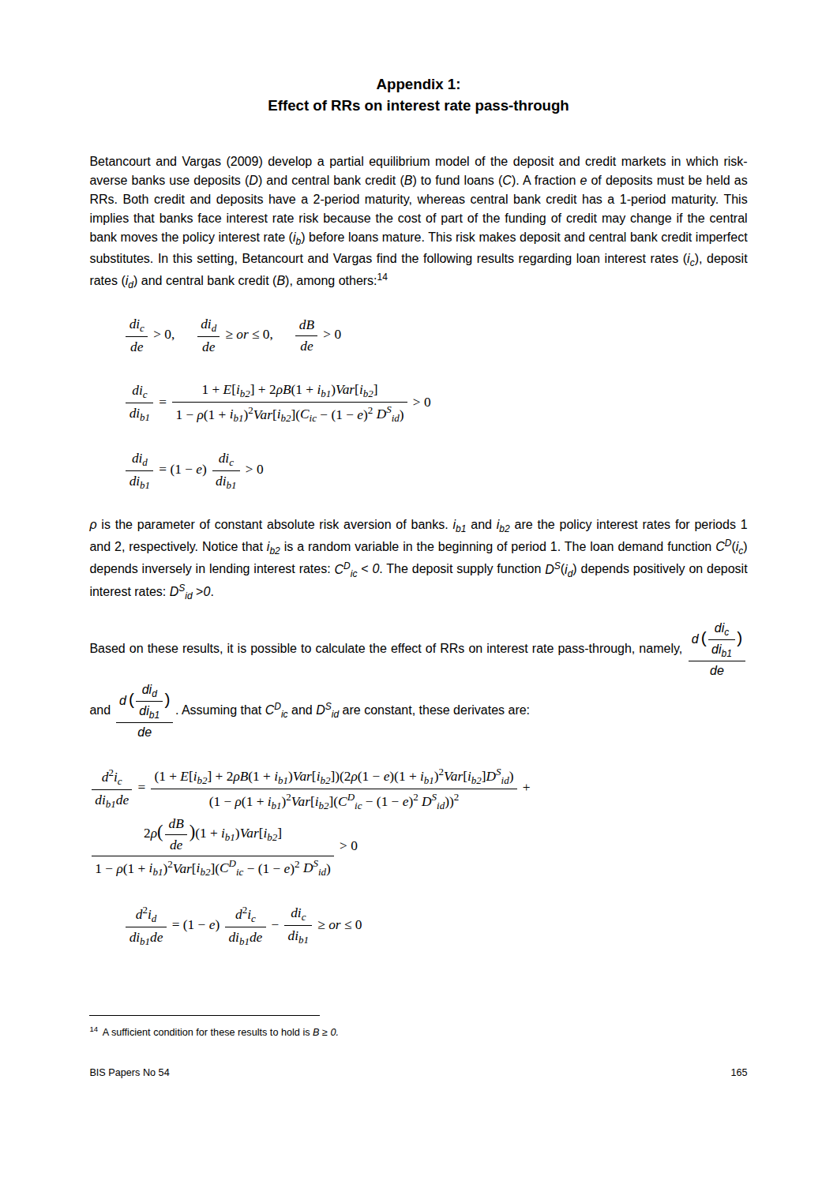Appendix 1:
Effect of RRs on interest rate pass-through
Betancourt and Vargas (2009) develop a partial equilibrium model of the deposit and credit markets in which risk-averse banks use deposits (D) and central bank credit (B) to fund loans (C). A fraction e of deposits must be held as RRs. Both credit and deposits have a 2-period maturity, whereas central bank credit has a 1-period maturity. This implies that banks face interest rate risk because the cost of part of the funding of credit may change if the central bank moves the policy interest rate (ib) before loans mature. This risk makes deposit and central bank credit imperfect substitutes. In this setting, Betancourt and Vargas find the following results regarding loan interest rates (ic), deposit rates (id) and central bank credit (B), among others:14
dic de > 0, did de ≥ or ≤ 0, dB de > 0
dic dib1 = 1 + E[ib2] + 2ρB(1 + ib1)Var[ib2] 1 − ρ(1 + ib1)2Var[ib2](Cic − (1 − e)2 DSid) > 0
did dib1 = (1 − e) dic dib1 > 0
ρ is the parameter of constant absolute risk aversion of banks. ib1 and ib2 are the policy interest rates for periods 1 and 2, respectively. Notice that ib2 is a random variable in the beginning of period 1. The loan demand function CD(ic) depends inversely in lending interest rates: CDic < 0. The deposit supply function DS(id) depends positively on deposit interest rates: DSid >0.
Based on these results, it is possible to calculate the effect of RRs on interest rate pass-through, namely, d (dic dib1) de and d (did dib1) de . Assuming that CDic and DSid are constant, these derivates are:
d2ic dib1de = (1 + E[ib2] + 2ρB(1 + ib1)Var[ib2])(2ρ(1 − e)(1 + ib1)2Var[ib2]DSid) (1 − ρ(1 + ib1)2Var[ib2](CDic − (1 − e)2 DSid))2 + 2ρ(dB de)(1 + ib1)Var[ib2] 1 − ρ(1 + ib1)2Var[ib2](CDic − (1 − e)2 DSid) > 0
d2id dib1de = (1 − e) d2ic dib1de − dic dib1 ≥ or ≤ 0
14A sufficient condition for these results to hold is B ≥ 0.
BIS Papers No 54 165